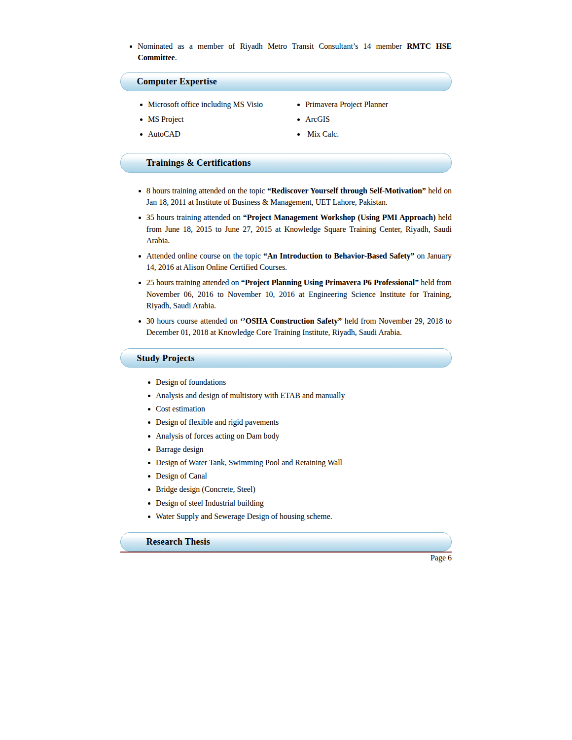Nominated as a member of Riyadh Metro Transit Consultant’s 14 member RMTC HSE Committee.
Computer Expertise
Microsoft office including MS Visio
MS Project
AutoCAD
Primavera Project Planner
ArcGIS
Mix Calc.
Trainings & Certifications
8 hours training attended on the topic “Rediscover Yourself through Self-Motivation” held on Jan 18, 2011 at Institute of Business & Management, UET Lahore, Pakistan.
35 hours training attended on “Project Management Workshop (Using PMI Approach) held from June 18, 2015 to June 27, 2015 at Knowledge Square Training Center, Riyadh, Saudi Arabia.
Attended online course on the topic “An Introduction to Behavior-Based Safety” on January 14, 2016 at Alison Online Certified Courses.
25 hours training attended on “Project Planning Using Primavera P6 Professional” held from November 06, 2016 to November 10, 2016 at Engineering Science Institute for Training, Riyadh, Saudi Arabia.
30 hours course attended on ‘’OSHA Construction Safety” held from November 29, 2018 to December 01, 2018 at Knowledge Core Training Institute, Riyadh, Saudi Arabia.
Study Projects
Design of foundations
Analysis and design of multistory with ETAB and manually
Cost estimation
Design of flexible and rigid pavements
Analysis of forces acting on Dam body
Barrage design
Design of Water Tank, Swimming Pool and Retaining Wall
Design of Canal
Bridge design (Concrete, Steel)
Design of steel Industrial building
Water Supply and Sewerage Design of housing scheme.
Research Thesis
Page 6